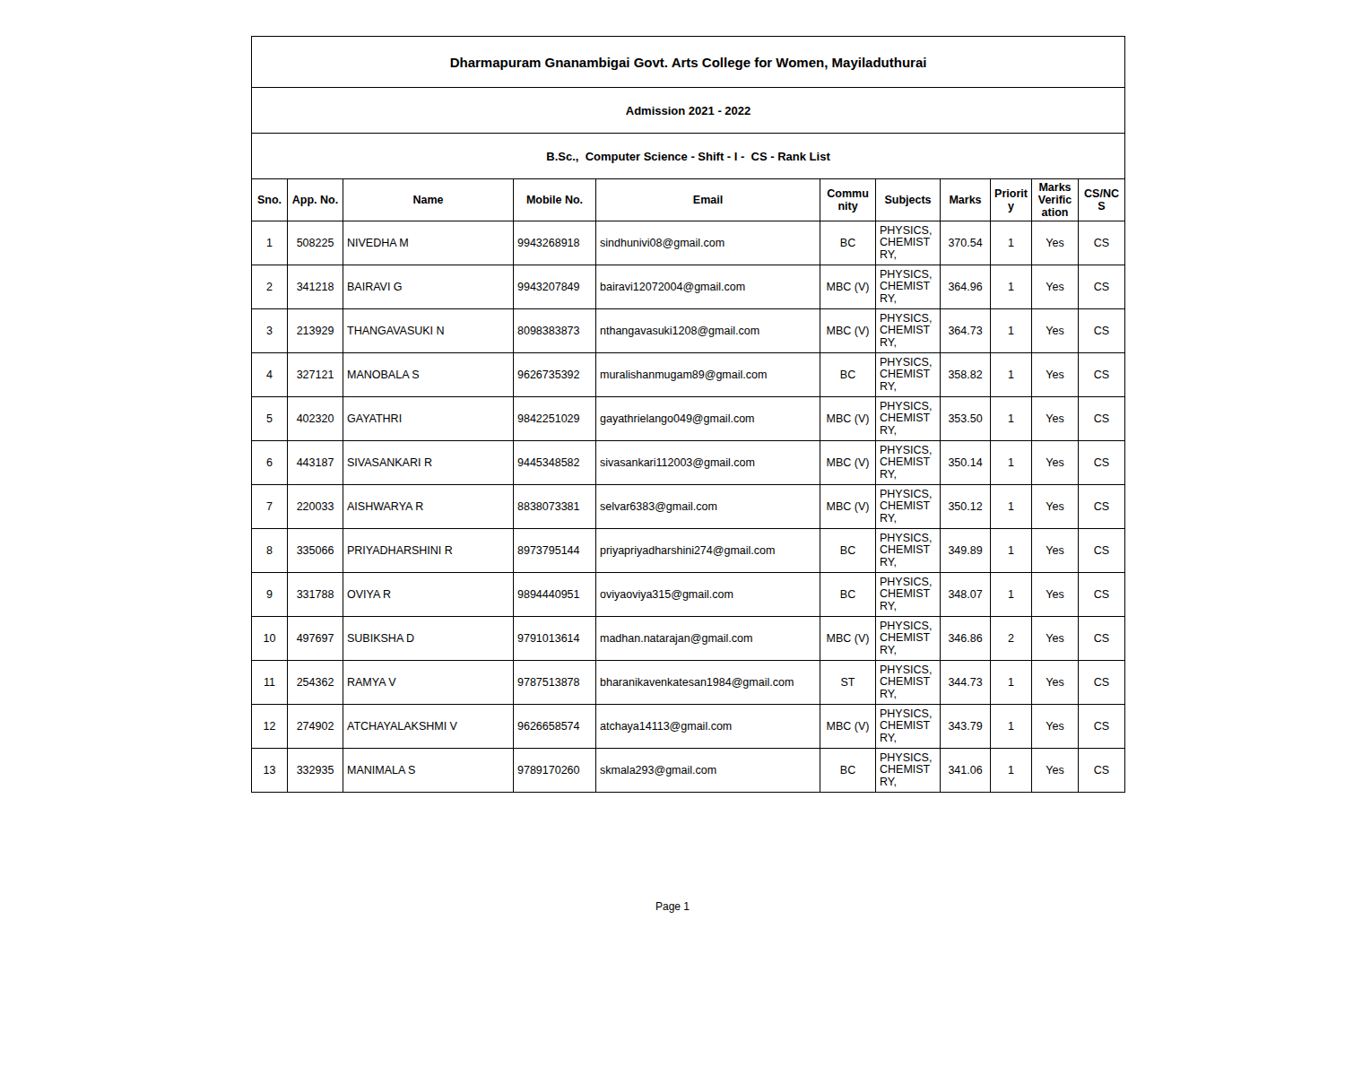| Dharmapuram Gnanambigai Govt. Arts College for Women, Mayiladuthurai |
| Admission 2021 - 2022 |
| B.Sc., Computer Science - Shift - I - CS - Rank List |
| Sno. | App. No. | Name | Mobile No. | Email | Community | Subjects | Marks | Priority | Marks Verification | CS/NCS |
| 1 | 508225 | NIVEDHA M | 9943268918 | sindhunivi08@gmail.com | BC | PHYSICS,CHEMISTRY, | 370.54 | 1 | Yes | CS |
| 2 | 341218 | BAIRAVI G | 9943207849 | bairavi12072004@gmail.com | MBC (V) | PHYSICS,CHEMISTRY, | 364.96 | 1 | Yes | CS |
| 3 | 213929 | THANGAVASUKI N | 8098383873 | nthangavasuki1208@gmail.com | MBC (V) | PHYSICS,CHEMISTRY, | 364.73 | 1 | Yes | CS |
| 4 | 327121 | MANOBALA S | 9626735392 | muralishanmugam89@gmail.com | BC | PHYSICS,CHEMISTRY, | 358.82 | 1 | Yes | CS |
| 5 | 402320 | GAYATHRI | 9842251029 | gayathrielango049@gmail.com | MBC (V) | PHYSICS,CHEMISTRY, | 353.50 | 1 | Yes | CS |
| 6 | 443187 | SIVASANKARI R | 9445348582 | sivasankari112003@gmail.com | MBC (V) | PHYSICS,CHEMISTRY, | 350.14 | 1 | Yes | CS |
| 7 | 220033 | AISHWARYA R | 8838073381 | selvar6383@gmail.com | MBC (V) | PHYSICS,CHEMISTRY, | 350.12 | 1 | Yes | CS |
| 8 | 335066 | PRIYADHARSHINI R | 8973795144 | priyapriyadharshini274@gmail.com | BC | PHYSICS,CHEMISTRY, | 349.89 | 1 | Yes | CS |
| 9 | 331788 | OVIYA R | 9894440951 | oviyaoviya315@gmail.com | BC | PHYSICS,CHEMISTRY, | 348.07 | 1 | Yes | CS |
| 10 | 497697 | SUBIKSHA D | 9791013614 | madhan.natarajan@gmail.com | MBC (V) | PHYSICS,CHEMISTRY, | 346.86 | 2 | Yes | CS |
| 11 | 254362 | RAMYA V | 9787513878 | bharanikavenkatesan1984@gmail.com | ST | PHYSICS,CHEMISTRY, | 344.73 | 1 | Yes | CS |
| 12 | 274902 | ATCHAYALAKSHMI V | 9626658574 | atchaya14113@gmail.com | MBC (V) | PHYSICS,CHEMISTRY, | 343.79 | 1 | Yes | CS |
| 13 | 332935 | MANIMALA S | 9789170260 | skmala293@gmail.com | BC | PHYSICS,CHEMISTRY, | 341.06 | 1 | Yes | CS |
Page 1